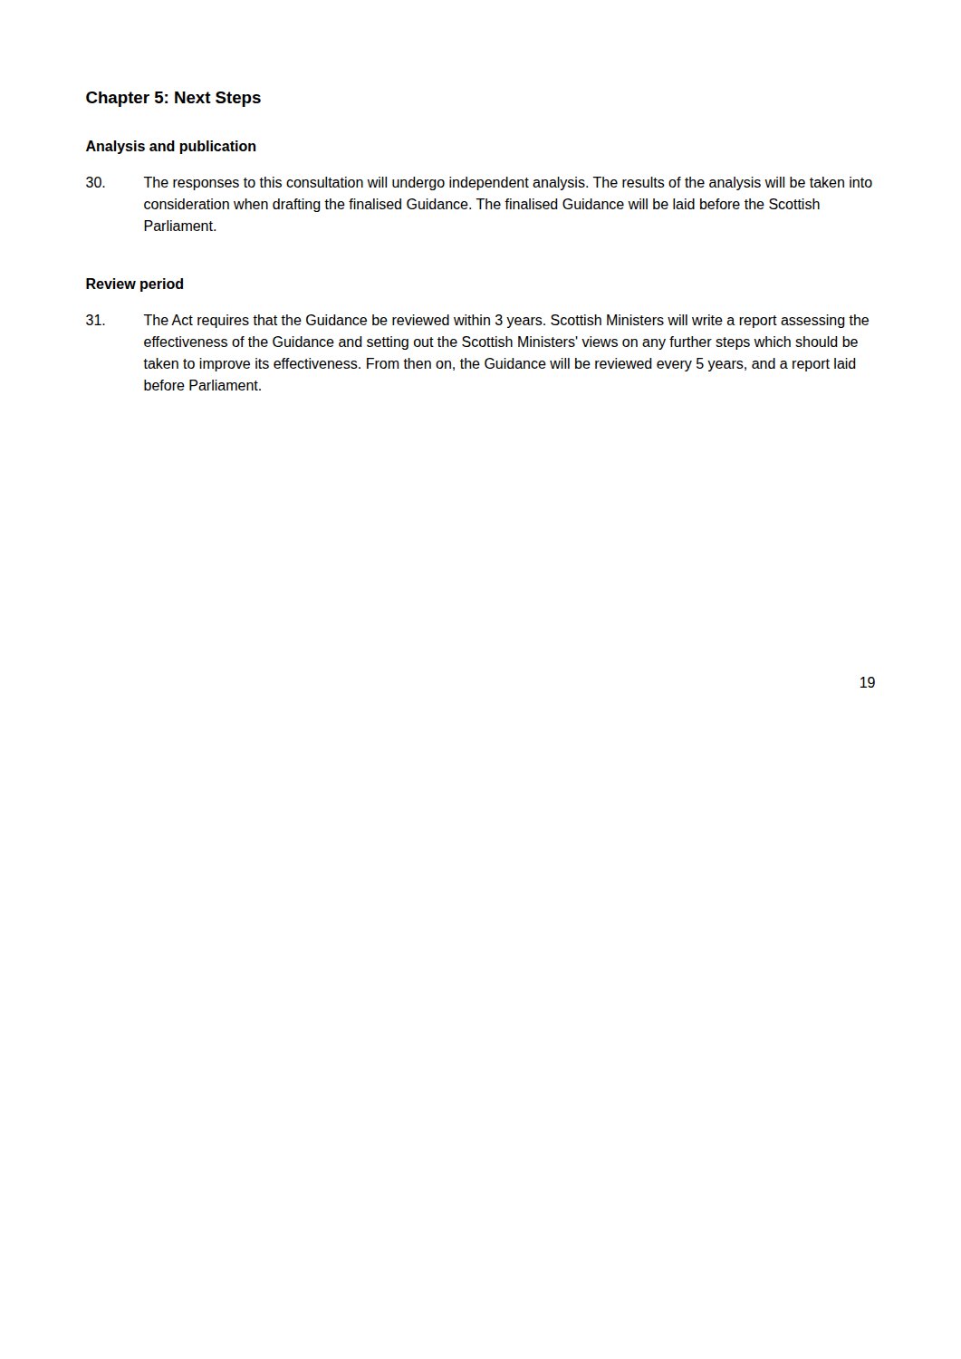Chapter 5: Next Steps
Analysis and publication
30.
The responses to this consultation will undergo independent analysis. The results of the analysis will be taken into consideration when drafting the finalised Guidance. The finalised Guidance will be laid before the Scottish Parliament.
Review period
31.
The Act requires that the Guidance be reviewed within 3 years. Scottish Ministers will write a report assessing the effectiveness of the Guidance and setting out the Scottish Ministers' views on any further steps which should be taken to improve its effectiveness. From then on, the Guidance will be reviewed every 5 years, and a report laid before Parliament.
19